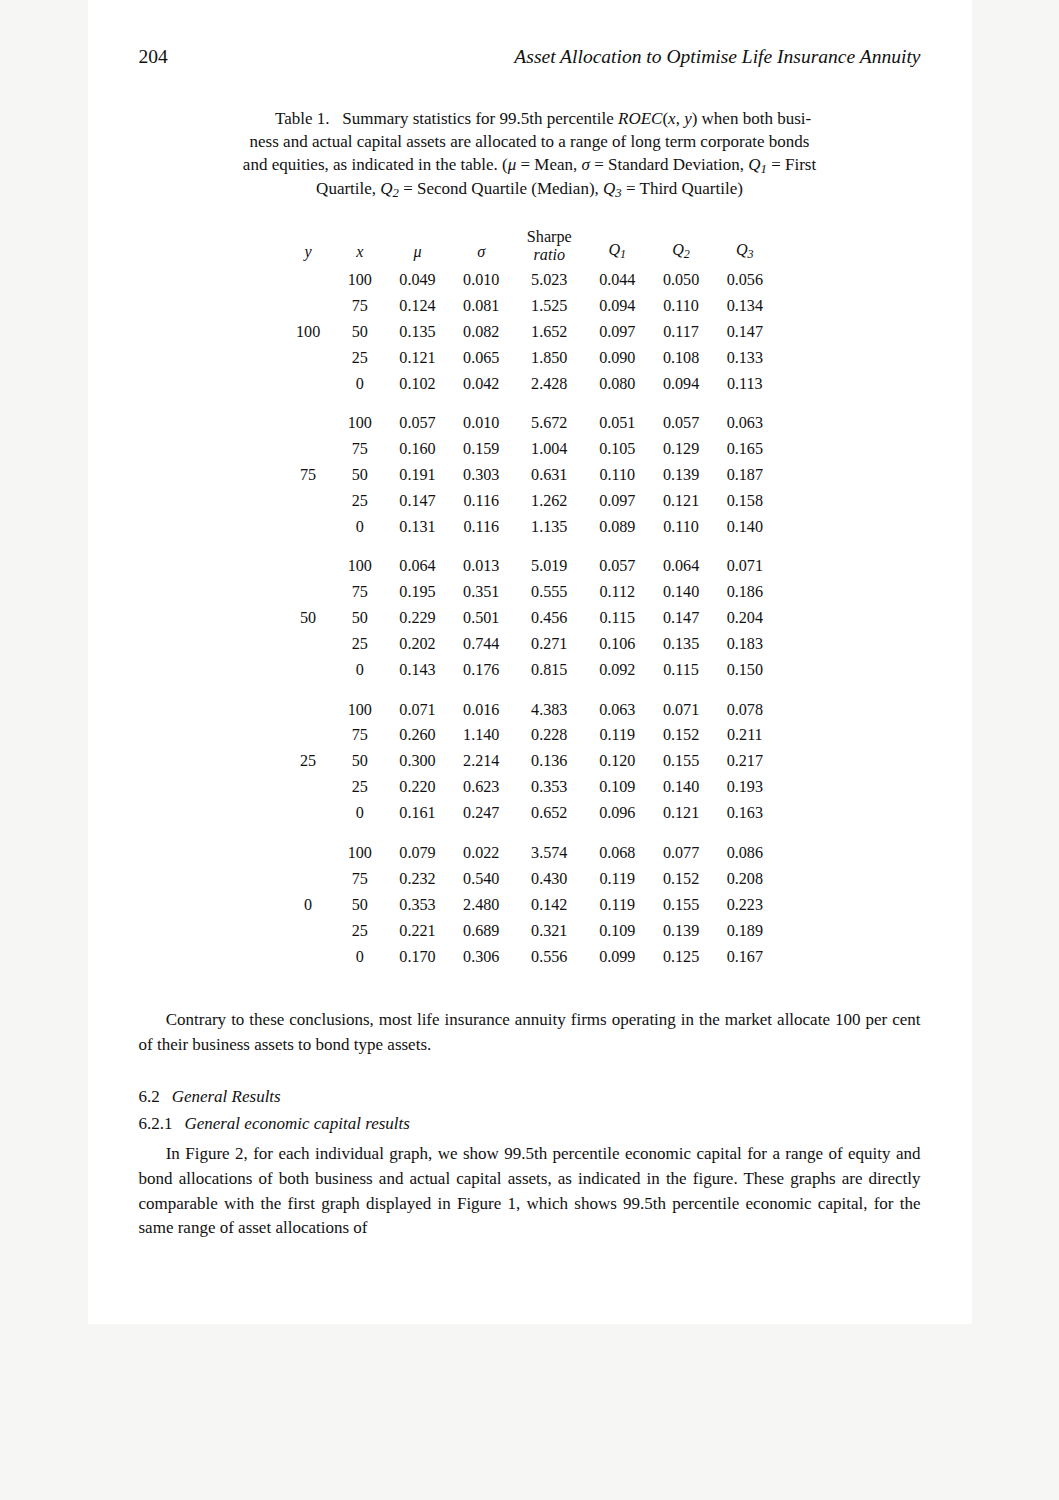204
Asset Allocation to Optimise Life Insurance Annuity
Table 1. Summary statistics for 99.5th percentile ROEC(x, y) when both business and actual capital assets are allocated to a range of long term corporate bonds and equities, as indicated in the table. (μ = Mean, σ = Standard Deviation, Q1 = First Quartile, Q2 = Second Quartile (Median), Q3 = Third Quartile)
| y | x | μ | σ | Sharpe ratio | Q 1 | Q 2 | Q 3 |
| --- | --- | --- | --- | --- | --- | --- | --- |
| | 100 | 0.049 | 0.010 | 5.023 | 0.044 | 0.050 | 0.056 |
| | 75 | 0.124 | 0.081 | 1.525 | 0.094 | 0.110 | 0.134 |
| 100 | 50 | 0.135 | 0.082 | 1.652 | 0.097 | 0.117 | 0.147 |
| | 25 | 0.121 | 0.065 | 1.850 | 0.090 | 0.108 | 0.133 |
| | 0 | 0.102 | 0.042 | 2.428 | 0.080 | 0.094 | 0.113 |
| | 100 | 0.057 | 0.010 | 5.672 | 0.051 | 0.057 | 0.063 |
| | 75 | 0.160 | 0.159 | 1.004 | 0.105 | 0.129 | 0.165 |
| 75 | 50 | 0.191 | 0.303 | 0.631 | 0.110 | 0.139 | 0.187 |
| | 25 | 0.147 | 0.116 | 1.262 | 0.097 | 0.121 | 0.158 |
| | 0 | 0.131 | 0.116 | 1.135 | 0.089 | 0.110 | 0.140 |
| | 100 | 0.064 | 0.013 | 5.019 | 0.057 | 0.064 | 0.071 |
| | 75 | 0.195 | 0.351 | 0.555 | 0.112 | 0.140 | 0.186 |
| 50 | 50 | 0.229 | 0.501 | 0.456 | 0.115 | 0.147 | 0.204 |
| | 25 | 0.202 | 0.744 | 0.271 | 0.106 | 0.135 | 0.183 |
| | 0 | 0.143 | 0.176 | 0.815 | 0.092 | 0.115 | 0.150 |
| | 100 | 0.071 | 0.016 | 4.383 | 0.063 | 0.071 | 0.078 |
| | 75 | 0.260 | 1.140 | 0.228 | 0.119 | 0.152 | 0.211 |
| 25 | 50 | 0.300 | 2.214 | 0.136 | 0.120 | 0.155 | 0.217 |
| | 25 | 0.220 | 0.623 | 0.353 | 0.109 | 0.140 | 0.193 |
| | 0 | 0.161 | 0.247 | 0.652 | 0.096 | 0.121 | 0.163 |
| | 100 | 0.079 | 0.022 | 3.574 | 0.068 | 0.077 | 0.086 |
| | 75 | 0.232 | 0.540 | 0.430 | 0.119 | 0.152 | 0.208 |
| 0 | 50 | 0.353 | 2.480 | 0.142 | 0.119 | 0.155 | 0.223 |
| | 25 | 0.221 | 0.689 | 0.321 | 0.109 | 0.139 | 0.189 |
| | 0 | 0.170 | 0.306 | 0.556 | 0.099 | 0.125 | 0.167 |
Contrary to these conclusions, most life insurance annuity firms operating in the market allocate 100 per cent of their business assets to bond type assets.
6.2 General Results
6.2.1 General economic capital results
In Figure 2, for each individual graph, we show 99.5th percentile economic capital for a range of equity and bond allocations of both business and actual capital assets, as indicated in the figure. These graphs are directly comparable with the first graph displayed in Figure 1, which shows 99.5th percentile economic capital, for the same range of asset allocations of